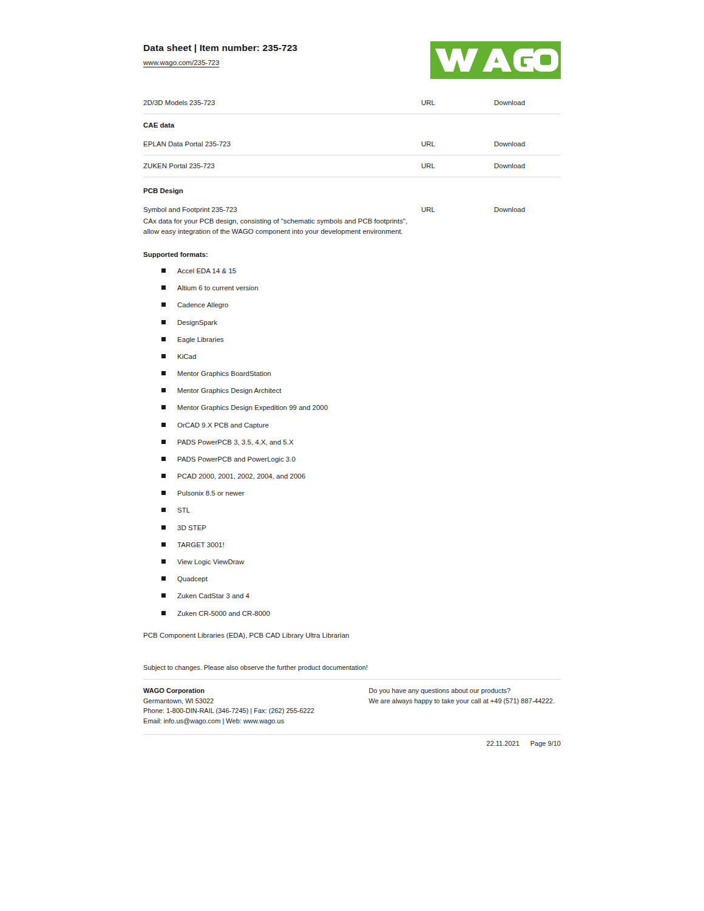Data sheet | Item number: 235-723
www.wago.com/235-723
2D/3D Models 235-723
URL
Download
CAE data
EPLAN Data Portal 235-723
URL
Download
ZUKEN Portal 235-723
URL
Download
PCB Design
Symbol and Footprint 235-723
URL
Download
CAx data for your PCB design, consisting of "schematic symbols and PCB footprints",
allow easy integration of the WAGO component into your development environment.
Supported formats:
Accel EDA 14 & 15
Altium 6 to current version
Cadence Allegro
DesignSpark
Eagle Libraries
KiCad
Mentor Graphics BoardStation
Mentor Graphics Design Architect
Mentor Graphics Design Expedition 99 and 2000
OrCAD 9.X PCB and Capture
PADS PowerPCB 3, 3.5, 4.X, and 5.X
PADS PowerPCB and PowerLogic 3.0
PCAD 2000, 2001, 2002, 2004, and 2006
Pulsonix 8.5 or newer
STL
3D STEP
TARGET 3001!
View Logic ViewDraw
Quadcept
Zuken CadStar 3 and 4
Zuken CR-5000 and CR-8000
PCB Component Libraries (EDA), PCB CAD Library Ultra Librarian
Subject to changes. Please also observe the further product documentation!
WAGO Corporation
Germantown, WI 53022
Phone: 1-800-DIN-RAIL (346-7245) | Fax: (262) 255-6222
Email: info.us@wago.com | Web: www.wago.us
Do you have any questions about our products?
We are always happy to take your call at +49 (571) 887-44222.
22.11.2021 Page 9/10